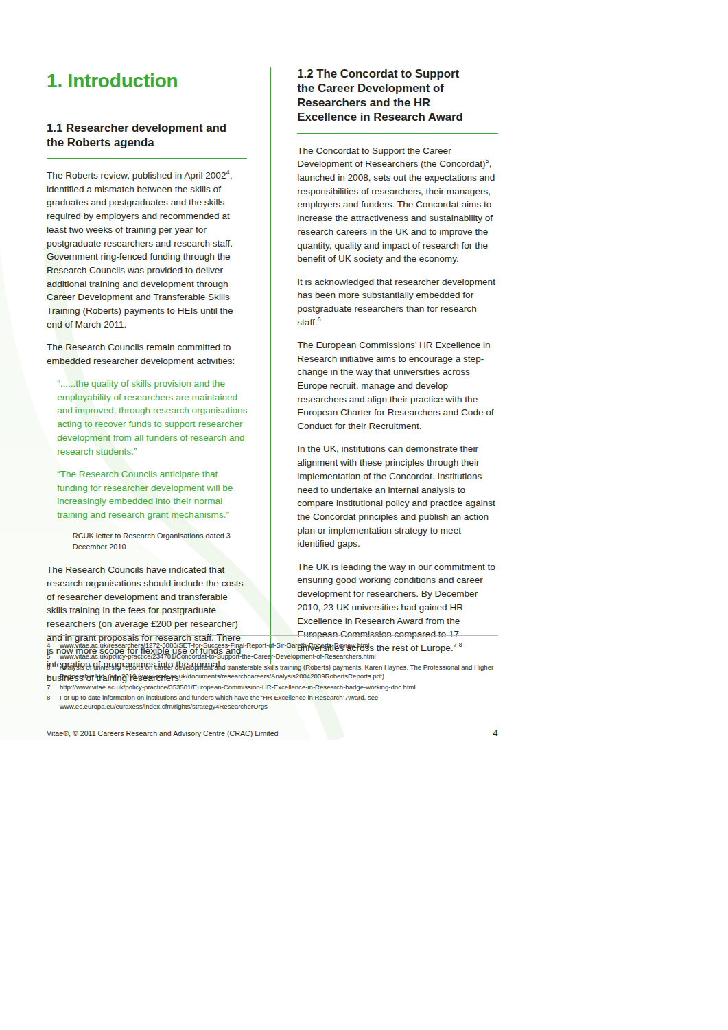1. Introduction
1.1 Researcher development and
the Roberts agenda
The Roberts review, published in April 20024, identified a mismatch between the skills of graduates and postgraduates and the skills required by employers and recommended at least two weeks of training per year for postgraduate researchers and research staff. Government ring-fenced funding through the Research Councils was provided to deliver additional training and development through Career Development and Transferable Skills Training (Roberts) payments to HEIs until the end of March 2011.
The Research Councils remain committed to embedded researcher development activities:
“......the quality of skills provision and the employability of researchers are maintained and improved, through research organisations acting to recover funds to support researcher development from all funders of research and research students.”
“The Research Councils anticipate that funding for researcher development will be increasingly embedded into their normal training and research grant mechanisms.”
RCUK letter to Research Organisations dated 3 December 2010
The Research Councils have indicated that research organisations should include the costs of researcher development and transferable skills training in the fees for postgraduate researchers (on average £200 per researcher) and in grant proposals for research staff. There is now more scope for flexible use of funds and integration of programmes into the normal business of training researchers.
1.2 The Concordat to Support
the Career Development of
Researchers and the HR
Excellence in Research Award
The Concordat to Support the Career Development of Researchers (the Concordat)5, launched in 2008, sets out the expectations and responsibilities of researchers, their managers, employers and funders. The Concordat aims to increase the attractiveness and sustainability of research careers in the UK and to improve the quantity, quality and impact of research for the benefit of UK society and the economy.
It is acknowledged that researcher development has been more substantially embedded for postgraduate researchers than for research staff.6
The European Commissions’ HR Excellence in Research initiative aims to encourage a step-change in the way that universities across Europe recruit, manage and develop researchers and align their practice with the European Charter for Researchers and Code of Conduct for their Recruitment.
In the UK, institutions can demonstrate their alignment with these principles through their implementation of the Concordat. Institutions need to undertake an internal analysis to compare institutional policy and practice against the Concordat principles and publish an action plan or implementation strategy to meet identified gaps.
The UK is leading the way in our commitment to ensuring good working conditions and career development for researchers. By December 2010, 23 UK universities had gained HR Excellence in Research Award from the European Commission compared to 17 universities across the rest of Europe.7 8
4
www.vitae.ac.uk/researchers/1272-3083/SET-for-Success-Final-Report-of-Sir-Gareth-Roberts-Review.html
5
www.vitae.ac.uk/policy-practice/234701/Concordat-to-Support-the-Career-Development-of-Researchers.html
6
Analysis of university reports on career development and transferable skills training (Roberts) payments, Karen Haynes, The Professional and Higher Partnership Ltd, July 2010 (www.rcuk.ac.uk/documents/researchcareers/Analysis20042009RobertsReports.pdf)
7
http://www.vitae.ac.uk/policy-practice/353501/European-Commission-HR-Excellence-in-Research-badge-working-doc.html
8
For up to date information on institutions and funders which have the ‘HR Excellence in Research’ Award, see
www.ec.europa.eu/euraxess/index.cfm/rights/strategy4ResearcherOrgs
Vitae®, © 2011 Careers Research and Advisory Centre (CRAC) Limited
4